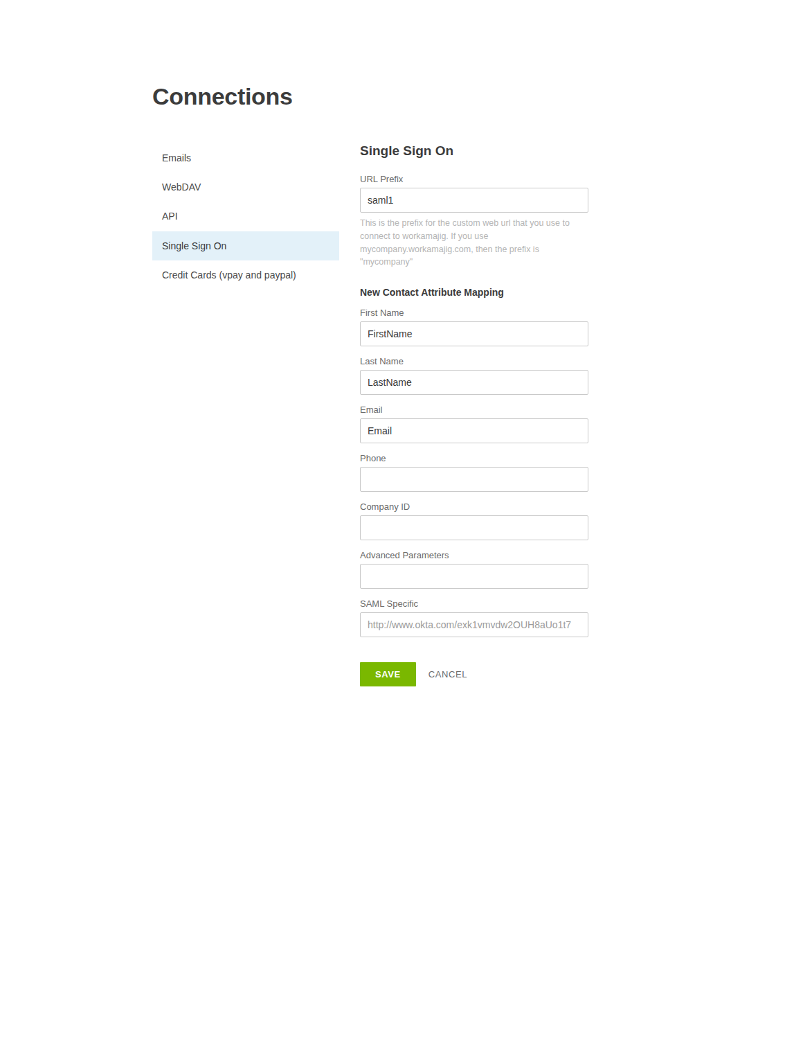Connections
Emails
WebDAV
API
Single Sign On
Credit Cards (vpay and paypal)
Single Sign On
URL Prefix
This is the prefix for the custom web url that you use to connect to workamajig. If you use mycompany.workamajig.com, then the prefix is "mycompany"
New Contact Attribute Mapping
First Name Last Name Email Phone Company ID Advanced Parameters SAML Specific
Save Cancel